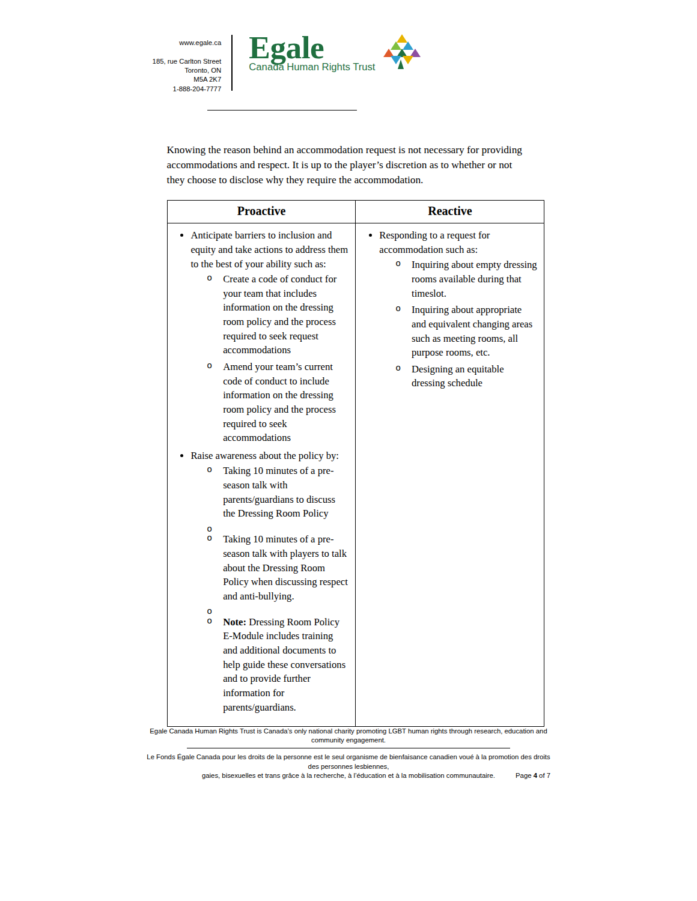www.egale.ca
185, rue Carlton Street
Toronto, ON
M5A 2K7
1-888-204-7777
Egale Canada Human Rights Trust
Knowing the reason behind an accommodation request is not necessary for providing accommodations and respect. It is up to the player’s discretion as to whether or not they choose to disclose why they require the accommodation.
| Proactive | Reactive |
| --- | --- |
| Anticipate barriers to inclusion and equity and take actions to address them to the best of your ability such as: Create a code of conduct for your team that includes information on the dressing room policy and the process required to seek request accommodations Amend your team’s current code of conduct to include information on the dressing room policy and the process required to seek accommodations Raise awareness about the policy by: Taking 10 minutes of a pre-season talk with parents/guardians to discuss the Dressing Room Policy Taking 10 minutes of a pre-season talk with players to talk about the Dressing Room Policy when discussing respect and anti-bullying. Note: Dressing Room Policy E-Module includes training and additional documents to help guide these conversations and to provide further information for parents/guardians. | Responding to a request for accommodation such as: Inquiring about empty dressing rooms available during that timeslot. Inquiring about appropriate and equivalent changing areas such as meeting rooms, all purpose rooms, etc. Designing an equitable dressing schedule |
Egale Canada Human Rights Trust is Canada’s only national charity promoting LGBT human rights through research, education and community engagement.
Le Fonds Égale Canada pour les droits de la personne est le seul organisme de bienfaisance canadien voué à la promotion des droits des personnes lesbiennes, gaies, bisexuelles et trans grâce à la recherche, à l’éducation et à la mobilisation communautaire.
Page 4 of 7